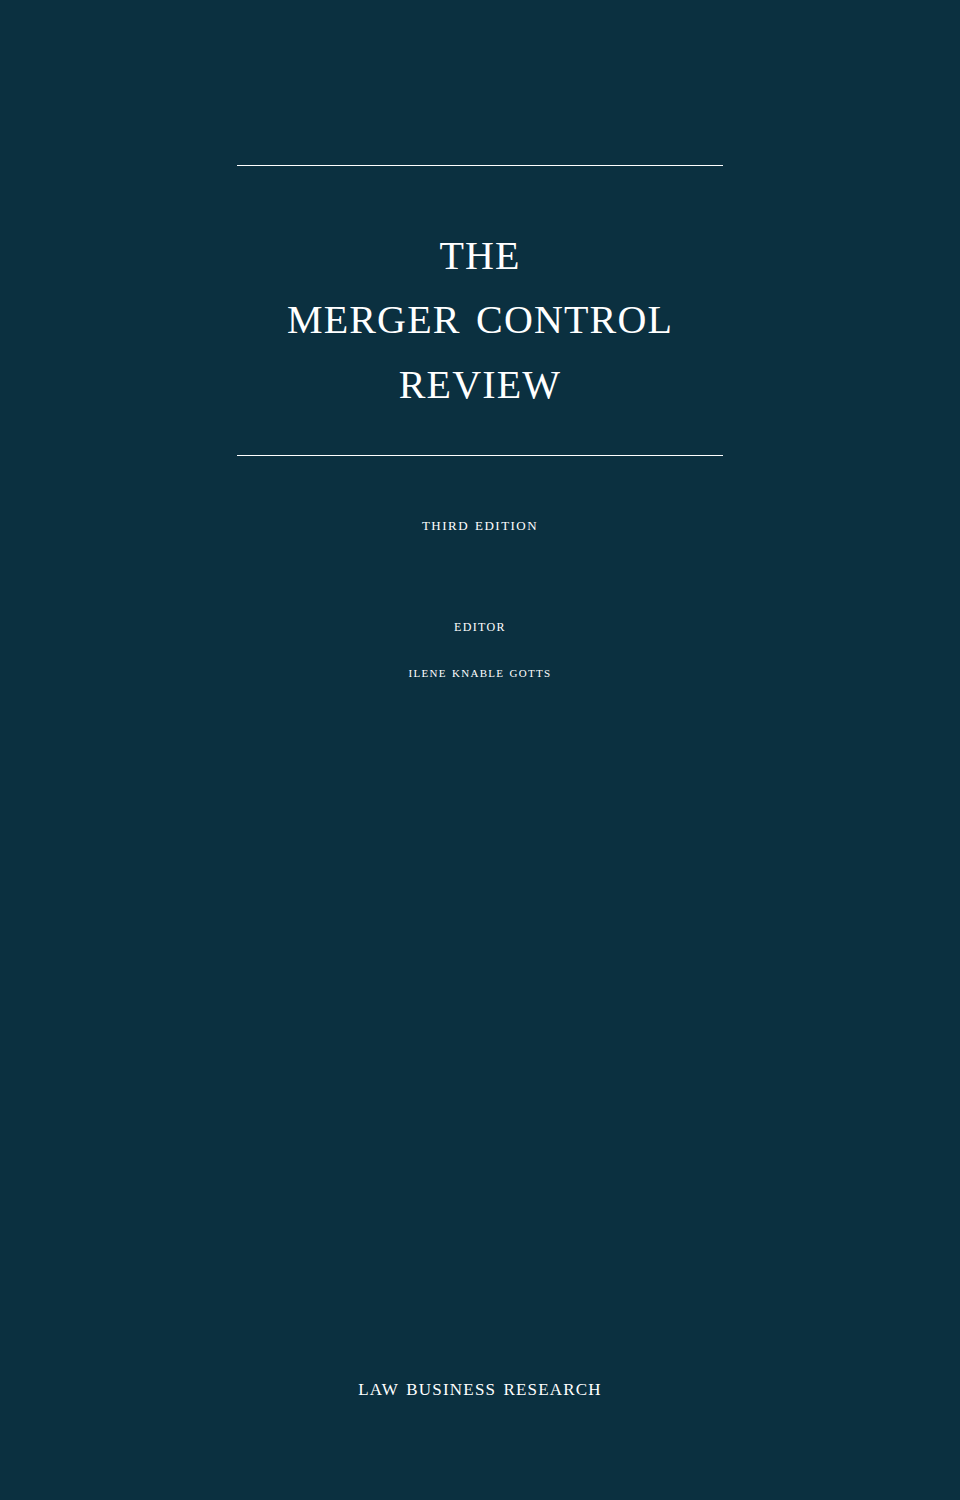The Merger Control Review
Third Edition
Editor
Ilene Knable Gotts
Law Business Research